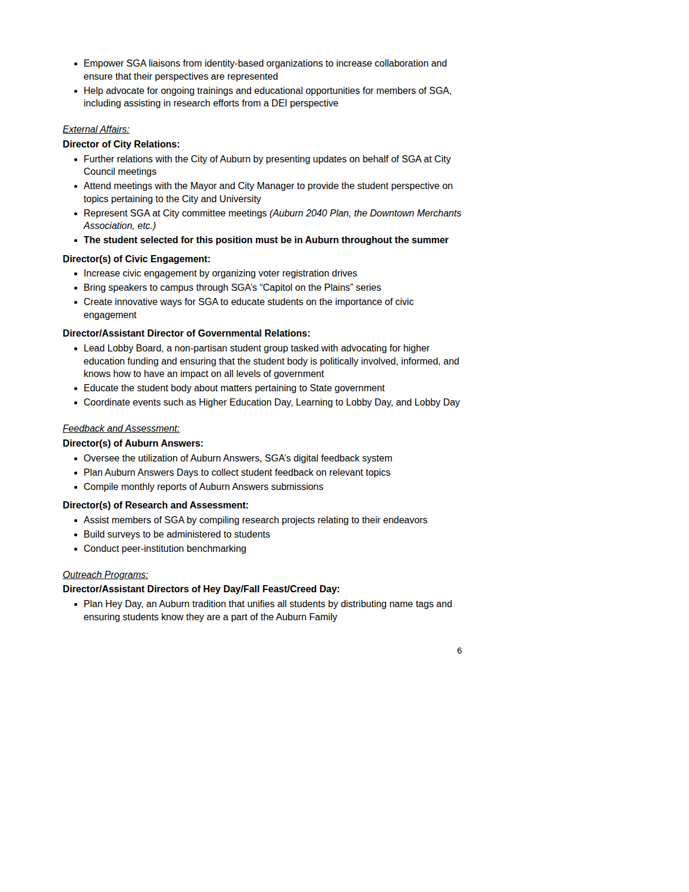Empower SGA liaisons from identity-based organizations to increase collaboration and ensure that their perspectives are represented
Help advocate for ongoing trainings and educational opportunities for members of SGA, including assisting in research efforts from a DEI perspective
External Affairs:
Director of City Relations:
Further relations with the City of Auburn by presenting updates on behalf of SGA at City Council meetings
Attend meetings with the Mayor and City Manager to provide the student perspective on topics pertaining to the City and University
Represent SGA at City committee meetings (Auburn 2040 Plan, the Downtown Merchants Association, etc.)
The student selected for this position must be in Auburn throughout the summer
Director(s) of Civic Engagement:
Increase civic engagement by organizing voter registration drives
Bring speakers to campus through SGA’s “Capitol on the Plains” series
Create innovative ways for SGA to educate students on the importance of civic engagement
Director/Assistant Director of Governmental Relations:
Lead Lobby Board, a non-partisan student group tasked with advocating for higher education funding and ensuring that the student body is politically involved, informed, and knows how to have an impact on all levels of government
Educate the student body about matters pertaining to State government
Coordinate events such as Higher Education Day, Learning to Lobby Day, and Lobby Day
Feedback and Assessment:
Director(s) of Auburn Answers:
Oversee the utilization of Auburn Answers, SGA’s digital feedback system
Plan Auburn Answers Days to collect student feedback on relevant topics
Compile monthly reports of Auburn Answers submissions
Director(s) of Research and Assessment:
Assist members of SGA by compiling research projects relating to their endeavors
Build surveys to be administered to students
Conduct peer-institution benchmarking
Outreach Programs:
Director/Assistant Directors of Hey Day/Fall Feast/Creed Day:
Plan Hey Day, an Auburn tradition that unifies all students by distributing name tags and ensuring students know they are a part of the Auburn Family
6